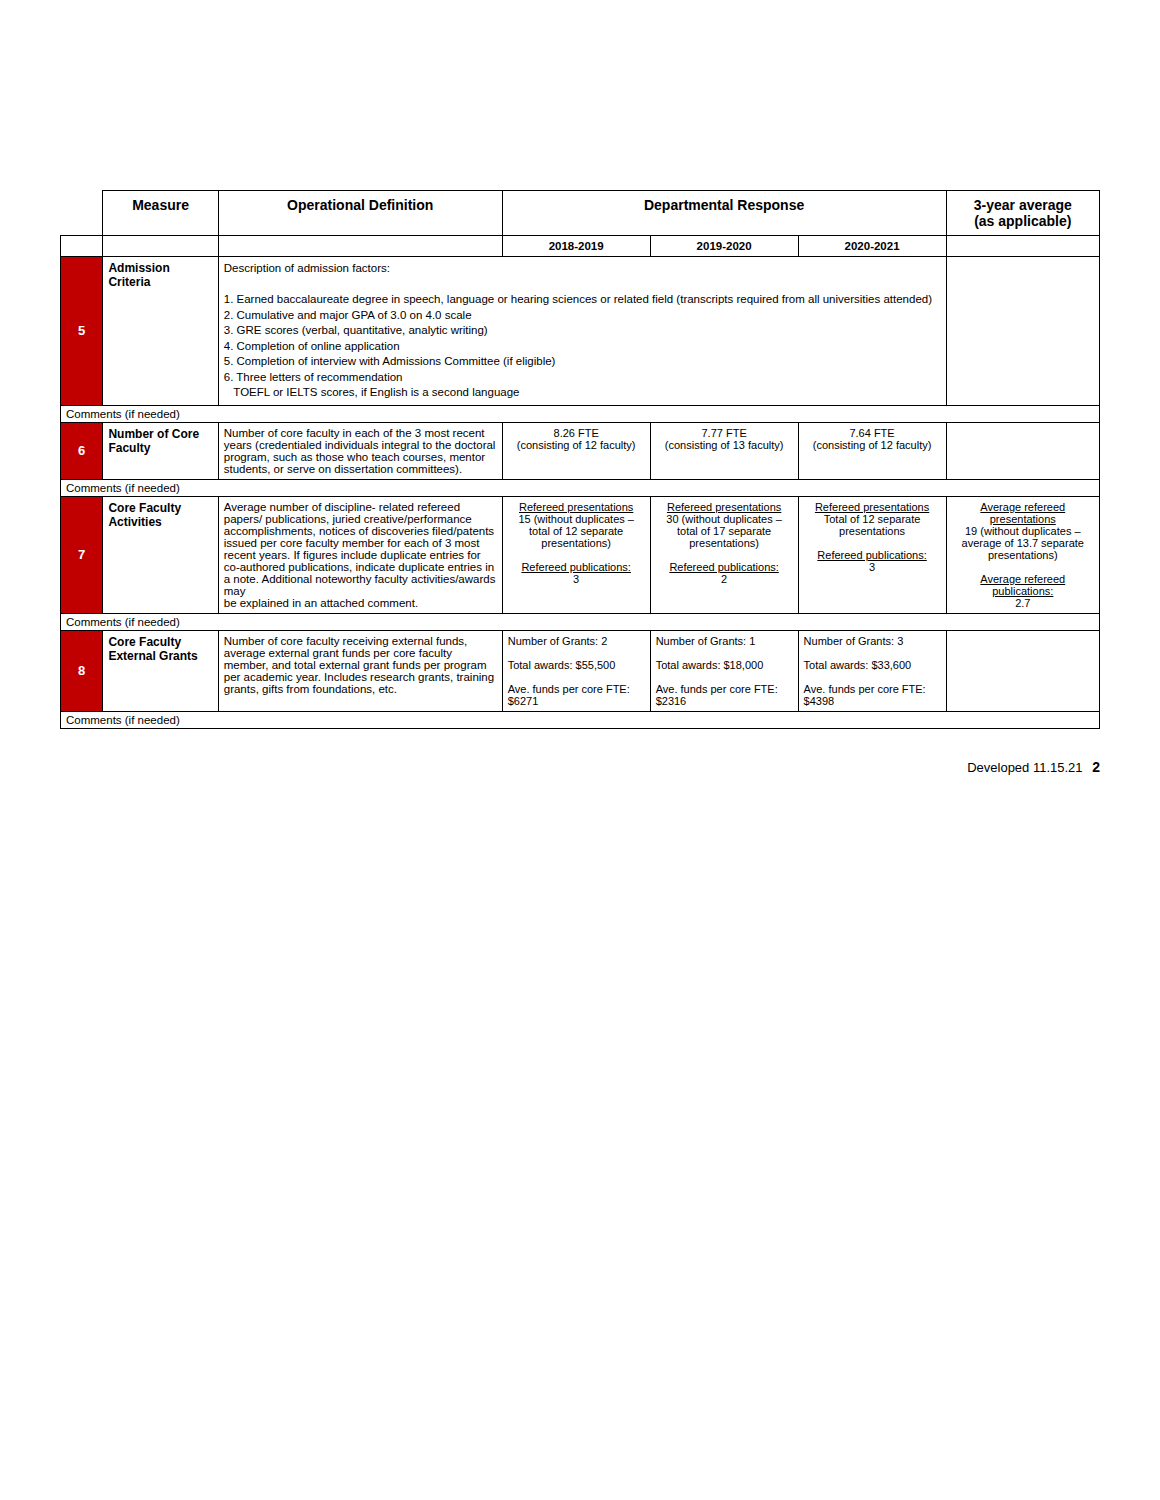| | Measure | Operational Definition | Departmental Response | 3-year average (as applicable) |
| --- | --- | --- | --- | --- |
| | | | 2018-2019 | 2019-2020 | 2020-2021 | |
| 5 | Admission Criteria | Description of admission factors: 1. Earned baccalaureate degree in speech, language or hearing sciences or related field (transcripts required from all universities attended) 2. Cumulative and major GPA of 3.0 on 4.0 scale 3. GRE scores (verbal, quantitative, analytic writing) 4. Completion of online application 5. Completion of interview with Admissions Committee (if eligible) 6. Three letters of recommendation TOEFL or IELTS scores, if English is a second language | |
| Comments (if needed) |
| 6 | Number of Core Faculty | Number of core faculty in each of the 3 most recent years (credentialed individuals integral to the doctoral program, such as those who teach courses, mentor students, or serve on dissertation committees). | 8.26 FTE (consisting of 12 faculty) | 7.77 FTE (consisting of 13 faculty) | 7.64 FTE (consisting of 12 faculty) | |
| Comments (if needed) |
| 7 | Core Faculty Activities | Average number of discipline- related refereed papers/ publications, juried creative/performance accomplishments, notices of discoveries filed/patents issued per core faculty member for each of 3 most recent years. If figures include duplicate entries for co-authored publications, indicate duplicate entries in a note. Additional noteworthy faculty activities/awards may be explained in an attached comment. | Refereed presentations 15 (without duplicates – total of 12 separate presentations) Refereed publications: 3 | Refereed presentations 30 (without duplicates – total of 17 separate presentations) Refereed publications: 2 | Refereed presentations Total of 12 separate presentations Refereed publications: 3 | Average refereed presentations 19 (without duplicates – average of 13.7 separate presentations) Average refereed publications: 2.7 |
| Comments (if needed) |
| 8 | Core Faculty External Grants | Number of core faculty receiving external funds, average external grant funds per core faculty member, and total external grant funds per program per academic year. Includes research grants, training grants, gifts from foundations, etc. | Number of Grants: 2 Total awards: $55,500 Ave. funds per core FTE: $6271 | Number of Grants: 1 Total awards: $18,000 Ave. funds per core FTE: $2316 | Number of Grants: 3 Total awards: $33,600 Ave. funds per core FTE: $4398 | |
| Comments (if needed) |
Developed 11.15.21 2